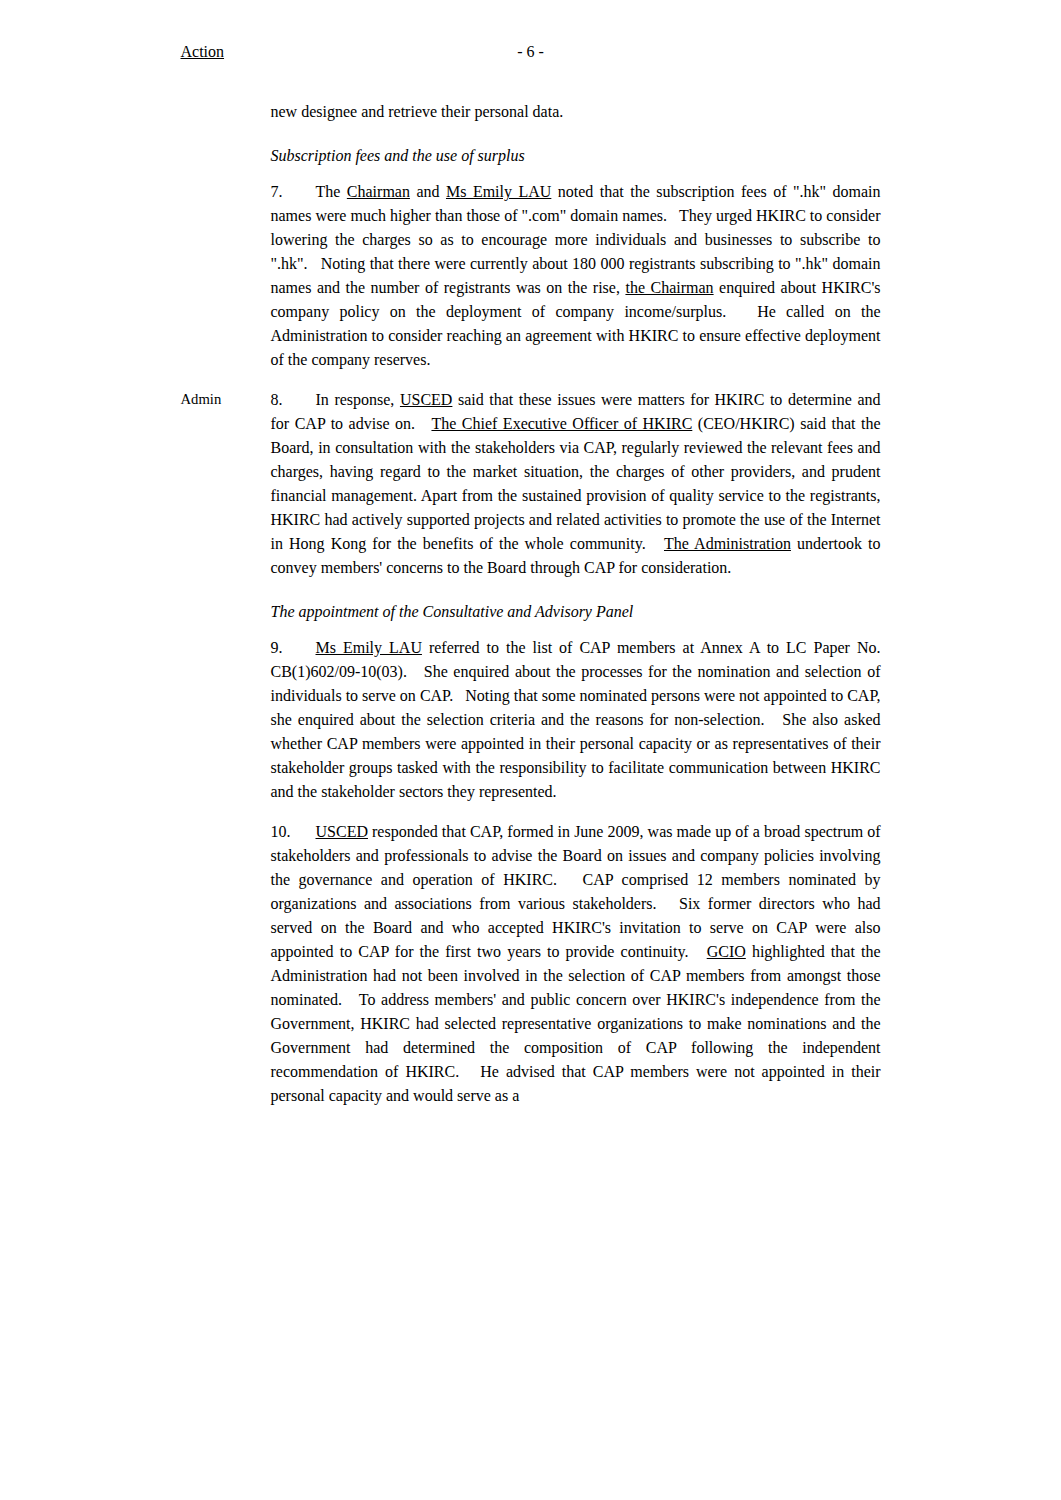Action
- 6 -
new designee and retrieve their personal data.
Subscription fees and the use of surplus
7. The Chairman and Ms Emily LAU noted that the subscription fees of ".hk" domain names were much higher than those of ".com" domain names. They urged HKIRC to consider lowering the charges so as to encourage more individuals and businesses to subscribe to ".hk". Noting that there were currently about 180 000 registrants subscribing to ".hk" domain names and the number of registrants was on the rise, the Chairman enquired about HKIRC's company policy on the deployment of company income/surplus. He called on the Administration to consider reaching an agreement with HKIRC to ensure effective deployment of the company reserves.
Admin
8. In response, USCED said that these issues were matters for HKIRC to determine and for CAP to advise on. The Chief Executive Officer of HKIRC (CEO/HKIRC) said that the Board, in consultation with the stakeholders via CAP, regularly reviewed the relevant fees and charges, having regard to the market situation, the charges of other providers, and prudent financial management. Apart from the sustained provision of quality service to the registrants, HKIRC had actively supported projects and related activities to promote the use of the Internet in Hong Kong for the benefits of the whole community. The Administration undertook to convey members' concerns to the Board through CAP for consideration.
The appointment of the Consultative and Advisory Panel
9. Ms Emily LAU referred to the list of CAP members at Annex A to LC Paper No. CB(1)602/09-10(03). She enquired about the processes for the nomination and selection of individuals to serve on CAP. Noting that some nominated persons were not appointed to CAP, she enquired about the selection criteria and the reasons for non-selection. She also asked whether CAP members were appointed in their personal capacity or as representatives of their stakeholder groups tasked with the responsibility to facilitate communication between HKIRC and the stakeholder sectors they represented.
10. USCED responded that CAP, formed in June 2009, was made up of a broad spectrum of stakeholders and professionals to advise the Board on issues and company policies involving the governance and operation of HKIRC. CAP comprised 12 members nominated by organizations and associations from various stakeholders. Six former directors who had served on the Board and who accepted HKIRC's invitation to serve on CAP were also appointed to CAP for the first two years to provide continuity. GCIO highlighted that the Administration had not been involved in the selection of CAP members from amongst those nominated. To address members' and public concern over HKIRC's independence from the Government, HKIRC had selected representative organizations to make nominations and the Government had determined the composition of CAP following the independent recommendation of HKIRC. He advised that CAP members were not appointed in their personal capacity and would serve as a